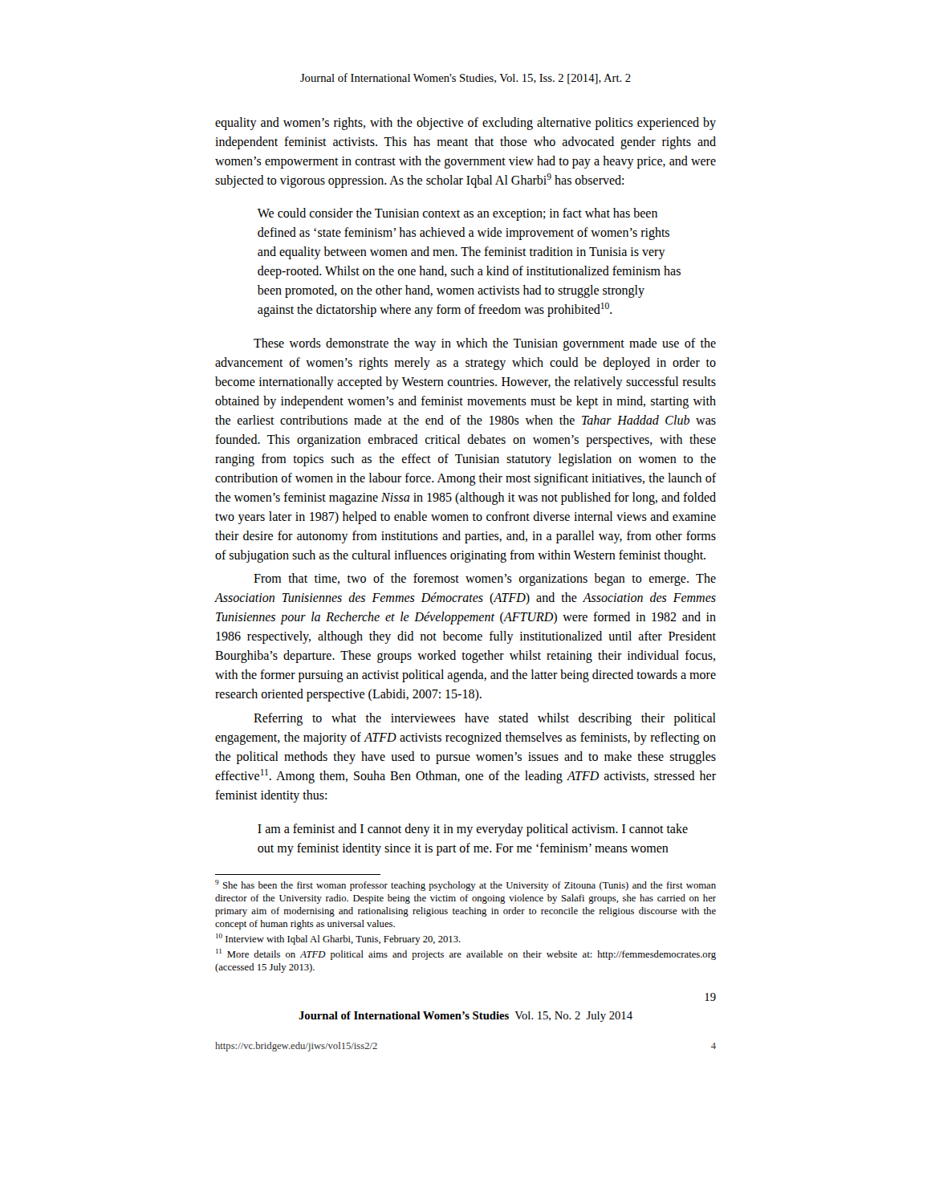Journal of International Women's Studies, Vol. 15, Iss. 2 [2014], Art. 2
equality and women’s rights, with the objective of excluding alternative politics experienced by independent feminist activists. This has meant that those who advocated gender rights and women’s empowerment in contrast with the government view had to pay a heavy price, and were subjected to vigorous oppression. As the scholar Iqbal Al Gharbi9 has observed:
We could consider the Tunisian context as an exception; in fact what has been
defined as ‘state feminism’ has achieved a wide improvement of women’s rights
and equality between women and men. The feminist tradition in Tunisia is very
deep-rooted. Whilst on the one hand, such a kind of institutionalized feminism has
been promoted, on the other hand, women activists had to struggle strongly
against the dictatorship where any form of freedom was prohibited10.
These words demonstrate the way in which the Tunisian government made use of the advancement of women’s rights merely as a strategy which could be deployed in order to become internationally accepted by Western countries. However, the relatively successful results obtained by independent women’s and feminist movements must be kept in mind, starting with the earliest contributions made at the end of the 1980s when the Tahar Haddad Club was founded. This organization embraced critical debates on women’s perspectives, with these ranging from topics such as the effect of Tunisian statutory legislation on women to the contribution of women in the labour force. Among their most significant initiatives, the launch of the women’s feminist magazine Nissa in 1985 (although it was not published for long, and folded two years later in 1987) helped to enable women to confront diverse internal views and examine their desire for autonomy from institutions and parties, and, in a parallel way, from other forms of subjugation such as the cultural influences originating from within Western feminist thought.
From that time, two of the foremost women’s organizations began to emerge. The Association Tunisiennes des Femmes Démocrates (ATFD) and the Association des Femmes Tunisiennes pour la Recherche et le Développement (AFTURD) were formed in 1982 and in 1986 respectively, although they did not become fully institutionalized until after President Bourghiba’s departure. These groups worked together whilst retaining their individual focus, with the former pursuing an activist political agenda, and the latter being directed towards a more research oriented perspective (Labidi, 2007: 15-18).
Referring to what the interviewees have stated whilst describing their political engagement, the majority of ATFD activists recognized themselves as feminists, by reflecting on the political methods they have used to pursue women’s issues and to make these struggles effective11. Among them, Souha Ben Othman, one of the leading ATFD activists, stressed her feminist identity thus:
I am a feminist and I cannot deny it in my everyday political activism. I cannot take
out my feminist identity since it is part of me. For me ‘feminism’ means women
9 She has been the first woman professor teaching psychology at the University of Zitouna (Tunis) and the first woman director of the University radio. Despite being the victim of ongoing violence by Salafi groups, she has carried on her primary aim of modernising and rationalising religious teaching in order to reconcile the religious discourse with the concept of human rights as universal values.
10 Interview with Iqbal Al Gharbi, Tunis, February 20, 2013.
11 More details on ATFD political aims and projects are available on their website at: http://femmesdemocrates.org (accessed 15 July 2013).
19
Journal of International Women’s Studies Vol. 15, No. 2 July 2014
https://vc.bridgew.edu/jiws/vol15/iss2/2 4